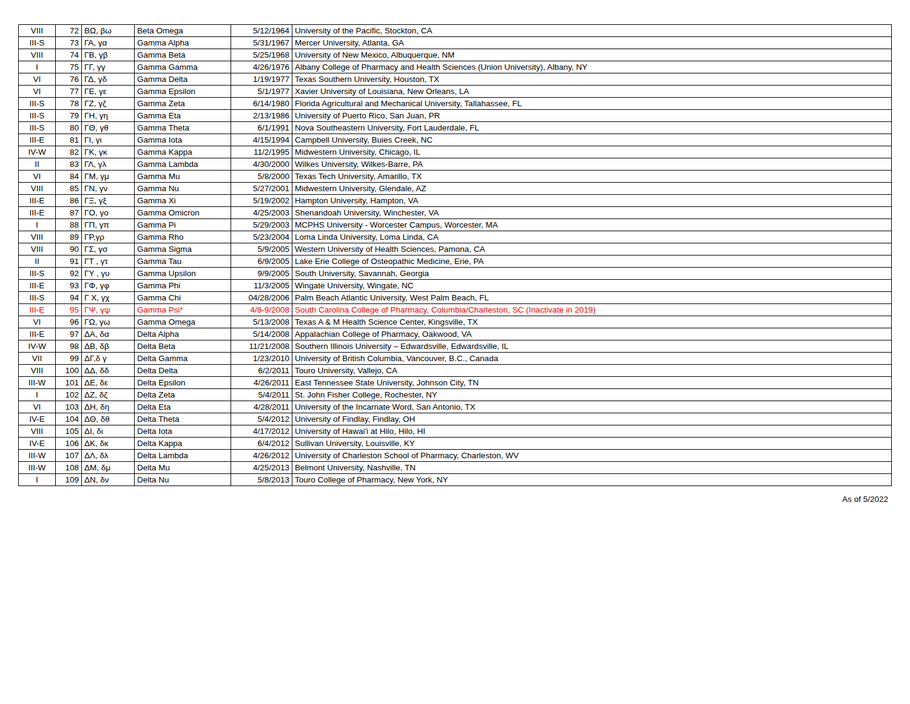| VIII | 72 | ΒΩ, βω | Beta Omega | 5/12/1964 | University of the Pacific, Stockton, CA |
| III-S | 73 | ΓΑ, γα | Gamma Alpha | 5/31/1967 | Mercer University, Atlanta, GA |
| VIII | 74 | ΓΒ, γβ | Gamma Beta | 5/25/1968 | University of New Mexico, Albuquerque, NM |
| I | 75 | ΓΓ, γγ | Gamma Gamma | 4/26/1976 | Albany College of Pharmacy and Health Sciences (Union University), Albany, NY |
| VI | 76 | ΓΔ, γδ | Gamma Delta | 1/19/1977 | Texas Southern University, Houston, TX |
| VI | 77 | ΓΕ, γε | Gamma Epsilon | 5/1/1977 | Xavier University of Louisiana, New Orleans, LA |
| III-S | 78 | ΓΖ, γζ | Gamma Zeta | 6/14/1980 | Florida Agricultural and Mechanical University, Tallahassee, FL |
| III-S | 79 | ΓΗ, γη | Gamma Eta | 2/13/1986 | University of Puerto Rico, San Juan, PR |
| III-S | 80 | ΓΘ, γθ | Gamma Theta | 6/1/1991 | Nova Southeastern University, Fort Lauderdale, FL |
| III-E | 81 | ΓΙ, γι | Gamma Iota | 4/15/1994 | Campbell University, Buies Creek, NC |
| IV-W | 82 | ΓΚ, γκ | Gamma Kappa | 11/2/1995 | Midwestern University, Chicago, IL |
| II | 83 | ΓΛ, γλ | Gamma Lambda | 4/30/2000 | Wilkes University, Wilkes-Barre, PA |
| VI | 84 | ΓΜ, γμ | Gamma Mu | 5/8/2000 | Texas Tech University, Amarillo, TX |
| VIII | 85 | ΓΝ, γν | Gamma Nu | 5/27/2001 | Midwestern University, Glendale, AZ |
| III-E | 86 | ΓΞ, γξ | Gamma Xi | 5/19/2002 | Hampton University, Hampton, VA |
| III-E | 87 | ΓΟ, γο | Gamma Omicron | 4/25/2003 | Shenandoah University, Winchester, VA |
| I | 88 | ΓΠ, γπ | Gamma Pi | 5/29/2003 | MCPHS University - Worcester Campus, Worcester, MA |
| VIII | 89 | ΓΡ,γρ | Gamma Rho | 5/23/2004 | Loma Linda University, Loma Linda, CA |
| VIII | 90 | ΓΣ, γσ | Gamma Sigma | 5/9/2005 | Western University of Health Sciences, Pamona, CA |
| II | 91 | ΓΤ , γτ | Gamma Tau | 6/9/2005 | Lake Erie College of Osteopathic Medicine, Erie, PA |
| III-S | 92 | ΓΥ , γυ | Gamma Upsilon | 9/9/2005 | South University, Savannah, Georgia |
| III-E | 93 | ΓΦ, γφ | Gamma Phi | 11/3/2005 | Wingate University, Wingate, NC |
| III-S | 94 | Γ Χ, γχ | Gamma Chi | 04/28/2006 | Palm Beach Atlantic University, West Palm Beach, FL |
| III-E | 95 | ΓΨ, γψ | Gamma Psi* | 4/8-9/2008 | South Carolina College of Pharmacy, Columbia/Charleston, SC (Inactivate in 2019) |
| VI | 96 | ΓΩ, γω | Gamma Omega | 5/13/2008 | Texas A & M Health Science Center, Kingsville, TX |
| III-E | 97 | ΔΑ, δα | Delta Alpha | 5/14/2008 | Appalachian College of Pharmacy, Oakwood, VA |
| IV-W | 98 | ΔΒ, δβ | Delta Beta | 11/21/2008 | Southern Illinois University – Edwardsville, Edwardsville, IL |
| VII | 99 | ΔΓ,δ γ | Delta Gamma | 1/23/2010 | University of British Columbia, Vancouver, B.C., Canada |
| VIII | 100 | ΔΔ, δδ | Delta Delta | 6/2/2011 | Touro University, Vallejo, CA |
| III-W | 101 | ΔΕ, δε | Delta Epsilon | 4/26/2011 | East Tennessee State University, Johnson City, TN |
| I | 102 | ΔΖ, δζ | Delta Zeta | 5/4/2011 | St. John Fisher College, Rochester, NY |
| VI | 103 | ΔΗ, δη | Delta Eta | 4/28/2011 | University of the Incarnate Word, San Antonio, TX |
| IV-E | 104 | ΔΘ, δθ | Delta Theta | 5/4/2012 | University of Findlay, Findlay, OH |
| VIII | 105 | ΔΙ, δι | Delta Iota | 4/17/2012 | University of Hawai'i at Hilo, Hilo, HI |
| IV-E | 106 | ΔΚ, δκ | Delta Kappa | 6/4/2012 | Sullivan University, Louisville, KY |
| III-W | 107 | ΔΛ, δλ | Delta Lambda | 4/26/2012 | University of Charleston School of Pharmacy, Charleston, WV |
| III-W | 108 | ΔΜ, δμ | Delta Mu | 4/25/2013 | Belmont University, Nashville, TN |
| I | 109 | ΔΝ, δν | Delta Nu | 5/8/2013 | Touro College of Pharmacy, New York, NY |
As of 5/2022